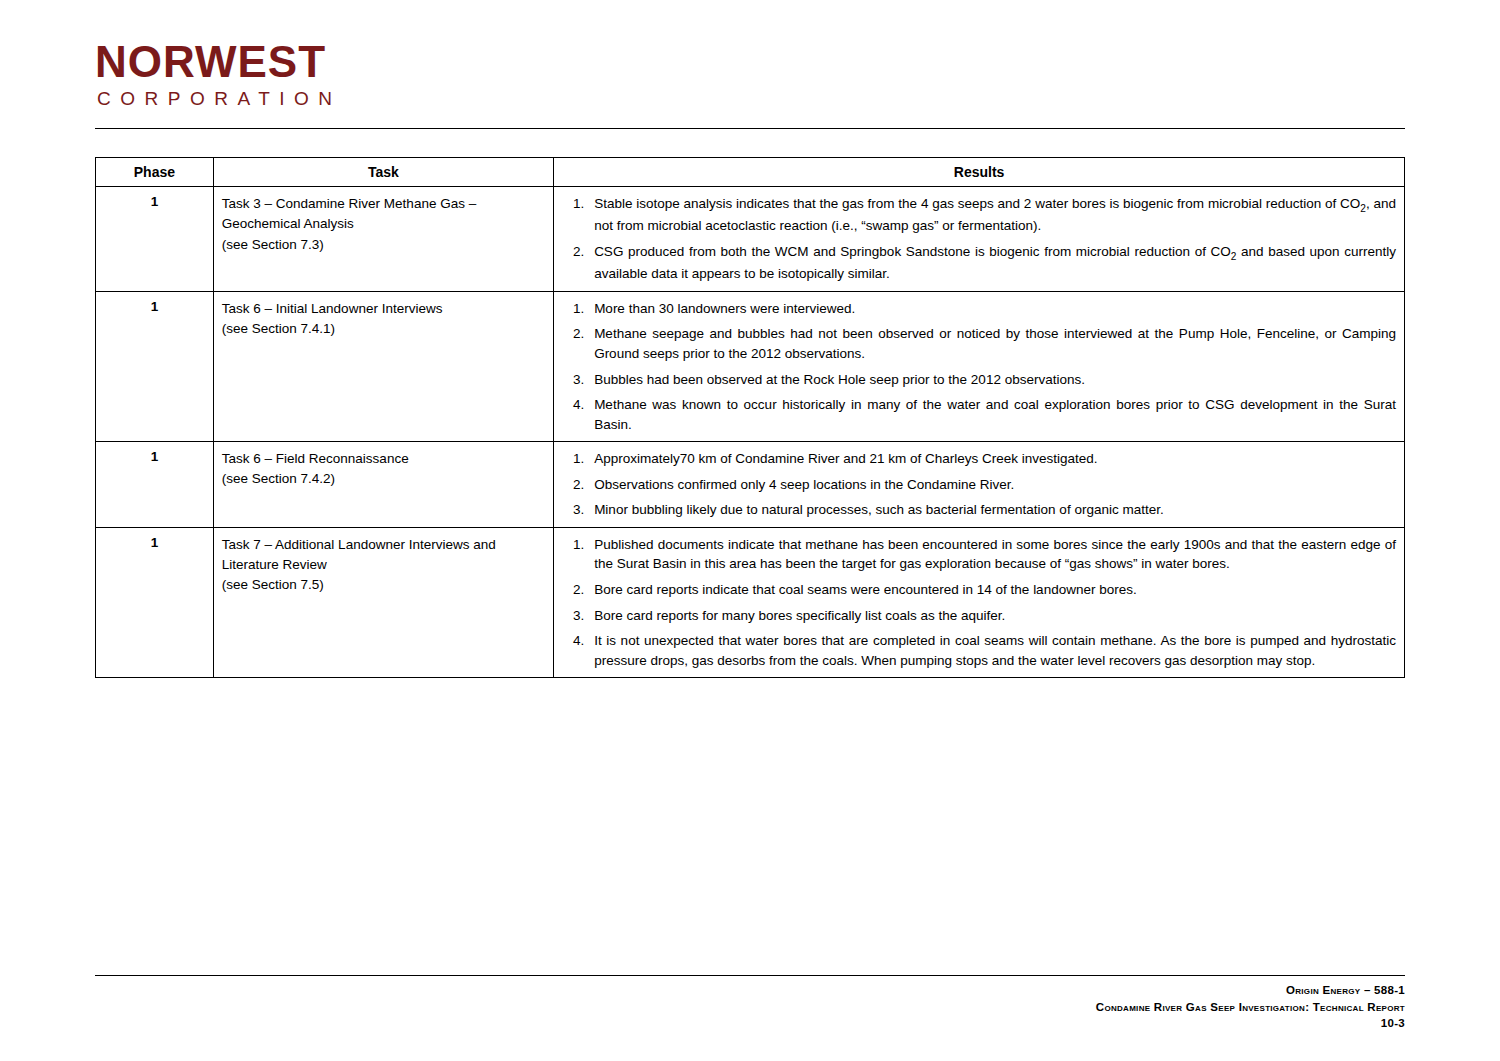NORWEST
CORPORATION
| Phase | Task | Results |
| --- | --- | --- |
| 1 | Task 3 – Condamine River Methane Gas – Geochemical Analysis (see Section 7.3) | Stable isotope analysis indicates that the gas from the 4 gas seeps and 2 water bores is biogenic from microbial reduction of CO 2 , and not from microbial acetoclastic reaction (i.e., “swamp gas” or fermentation). CSG produced from both the WCM and Springbok Sandstone is biogenic from microbial reduction of CO 2 and based upon currently available data it appears to be isotopically similar. |
| 1 | Task 6 – Initial Landowner Interviews (see Section 7.4.1) | More than 30 landowners were interviewed. Methane seepage and bubbles had not been observed or noticed by those interviewed at the Pump Hole, Fenceline, or Camping Ground seeps prior to the 2012 observations. Bubbles had been observed at the Rock Hole seep prior to the 2012 observations. Methane was known to occur historically in many of the water and coal exploration bores prior to CSG development in the Surat Basin. |
| 1 | Task 6 – Field Reconnaissance (see Section 7.4.2) | Approximately70 km of Condamine River and 21 km of Charleys Creek investigated. Observations confirmed only 4 seep locations in the Condamine River. Minor bubbling likely due to natural processes, such as bacterial fermentation of organic matter. |
| 1 | Task 7 – Additional Landowner Interviews and Literature Review (see Section 7.5) | Published documents indicate that methane has been encountered in some bores since the early 1900s and that the eastern edge of the Surat Basin in this area has been the target for gas exploration because of “gas shows” in water bores. Bore card reports indicate that coal seams were encountered in 14 of the landowner bores. Bore card reports for many bores specifically list coals as the aquifer. It is not unexpected that water bores that are completed in coal seams will contain methane. As the bore is pumped and hydrostatic pressure drops, gas desorbs from the coals. When pumping stops and the water level recovers gas desorption may stop. |
Origin Energy – 588-1
Condamine River Gas Seep Investigation: Technical Report
10-3